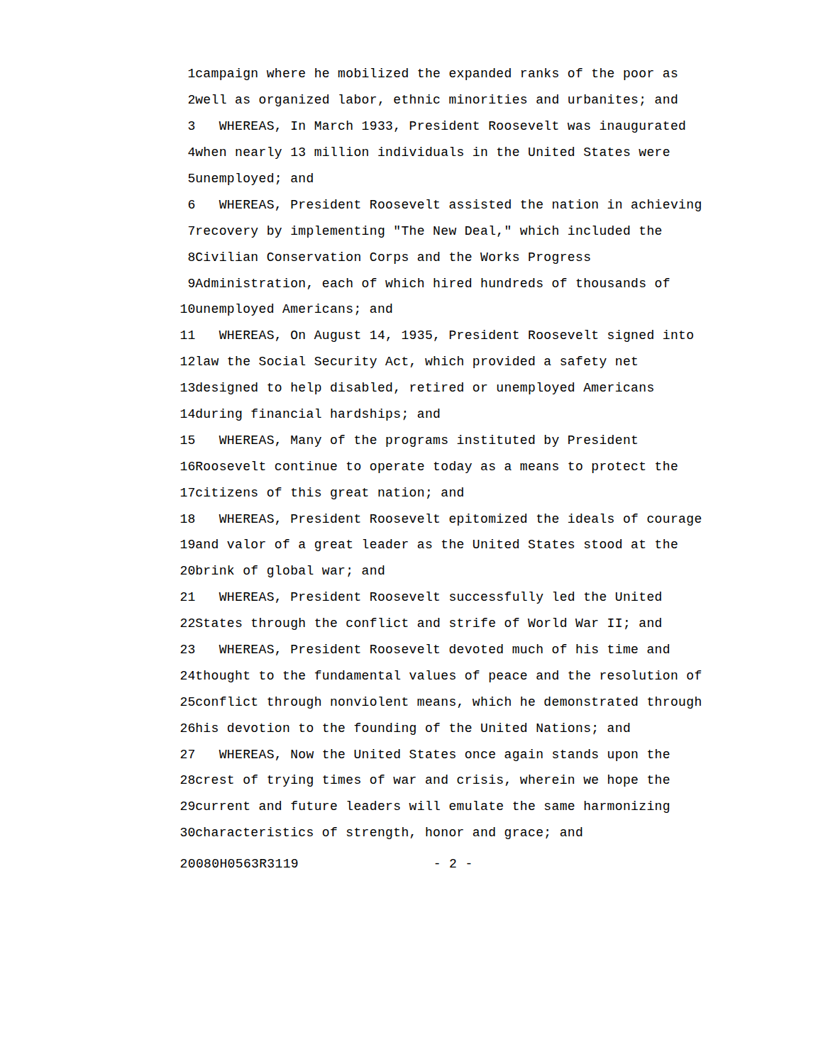| 1 | campaign where he mobilized the expanded ranks of the poor as |
| 2 | well as organized labor, ethnic minorities and urbanites; and |
| 3 | WHEREAS, In March 1933, President Roosevelt was inaugurated |
| 4 | when nearly 13 million individuals in the United States were |
| 5 | unemployed; and |
| 6 | WHEREAS, President Roosevelt assisted the nation in achieving |
| 7 | recovery by implementing "The New Deal," which included the |
| 8 | Civilian Conservation Corps and the Works Progress |
| 9 | Administration, each of which hired hundreds of thousands of |
| 10 | unemployed Americans; and |
| 11 | WHEREAS, On August 14, 1935, President Roosevelt signed into |
| 12 | law the Social Security Act, which provided a safety net |
| 13 | designed to help disabled, retired or unemployed Americans |
| 14 | during financial hardships; and |
| 15 | WHEREAS, Many of the programs instituted by President |
| 16 | Roosevelt continue to operate today as a means to protect the |
| 17 | citizens of this great nation; and |
| 18 | WHEREAS, President Roosevelt epitomized the ideals of courage |
| 19 | and valor of a great leader as the United States stood at the |
| 20 | brink of global war; and |
| 21 | WHEREAS, President Roosevelt successfully led the United |
| 22 | States through the conflict and strife of World War II; and |
| 23 | WHEREAS, President Roosevelt devoted much of his time and |
| 24 | thought to the fundamental values of peace and the resolution of |
| 25 | conflict through nonviolent means, which he demonstrated through |
| 26 | his devotion to the founding of the United Nations; and |
| 27 | WHEREAS, Now the United States once again stands upon the |
| 28 | crest of trying times of war and crisis, wherein we hope the |
| 29 | current and future leaders will emulate the same harmonizing |
| 30 | characteristics of strength, honor and grace; and |
20080H0563R3119 - 2 -